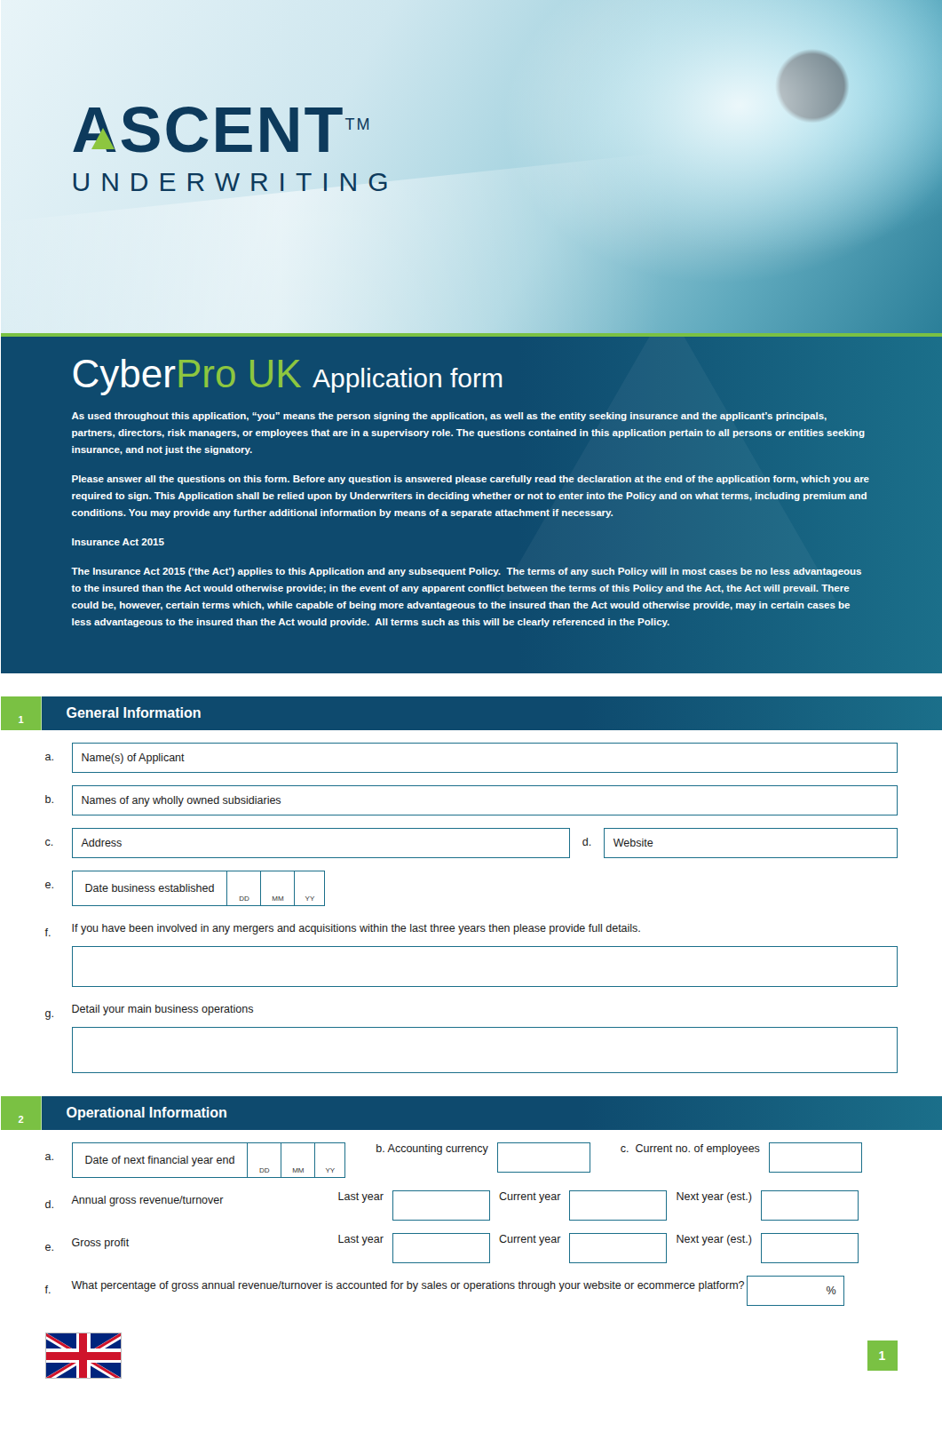ASCENTTM
UNDERWRITING
Cyber Pro UK Application form
As used throughout this application, “you” means the person signing the application, as well as the entity seeking insurance and the applicant’s principals, partners, directors, risk managers, or employees that are in a supervisory role. The questions contained in this application pertain to all persons or entities seeking insurance, and not just the signatory.
Please answer all the questions on this form. Before any question is answered please carefully read the declaration at the end of the application form, which you are required to sign. This Application shall be relied upon by Underwriters in deciding whether or not to enter into the Policy and on what terms, including premium and conditions. You may provide any further additional information by means of a separate attachment if necessary.
Insurance Act 2015
The Insurance Act 2015 (‘the Act’) applies to this Application and any subsequent Policy. The terms of any such Policy will in most cases be no less advantageous to the insured than the Act would otherwise provide; in the event of any apparent conflict between the terms of this Policy and the Act, the Act will prevail. There could be, however, certain terms which, while capable of being more advantageous to the insured than the Act would otherwise provide, may in certain cases be less advantageous to the insured than the Act would provide. All terms such as this will be clearly referenced in the Policy.
1
General Information
a.
Name(s) of Applicant
b.
Names of any wholly owned subsidiaries
c.
Address
d.
Website
e.
Date business established
DD
MM
YY
f.
If you have been involved in any mergers and acquisitions within the last three years then please provide full details.
g.
Detail your main business operations
2
Operational Information
a.
Date of next financial year end
DD
MM
YY
b. Accounting currency
c. Current no. of employees
d.
Annual gross revenue/turnover
Last year
Current year
Next year (est.)
e.
Gross profit
Last year
Current year
Next year (est.)
f.
What percentage of gross annual revenue/turnover is accounted for by sales or operations through your website or ecommerce platform?
%
1